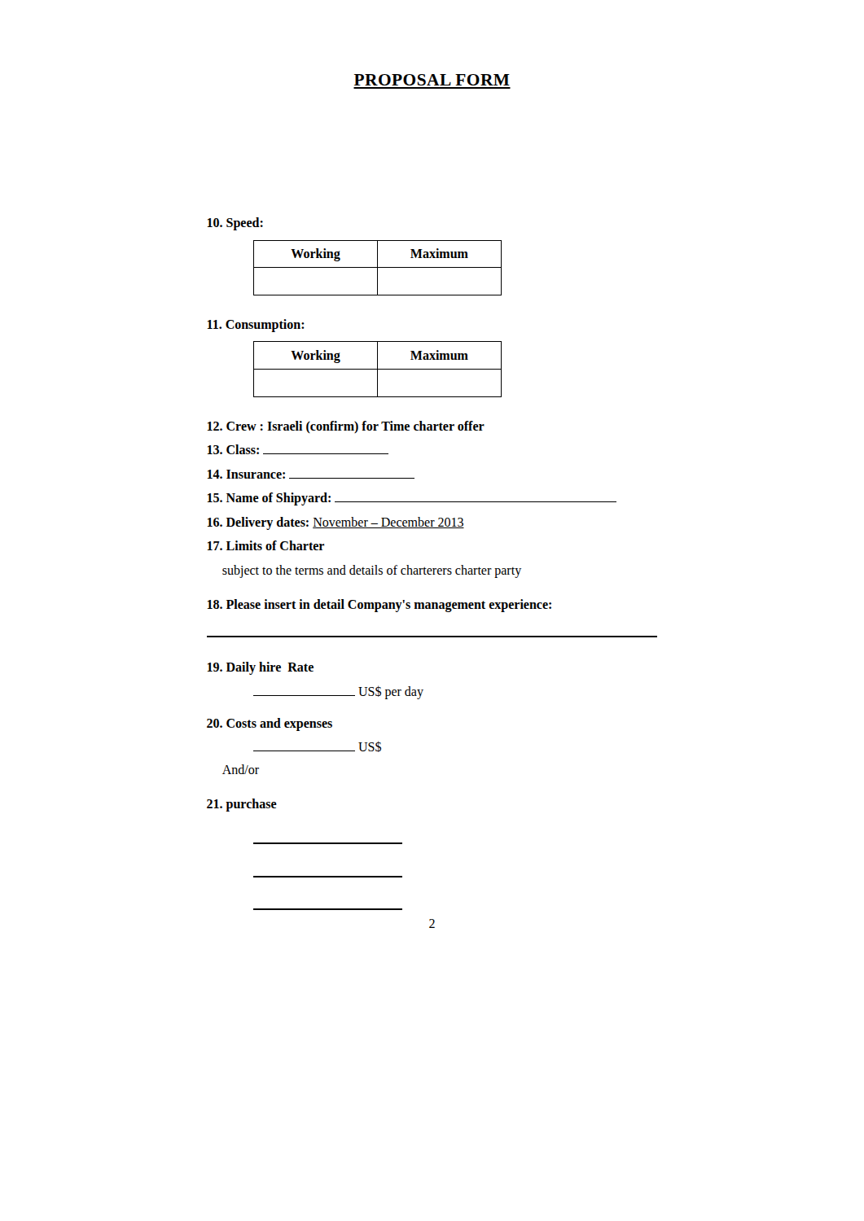PROPOSAL FORM
10. Speed:
| Working | Maximum |
| --- | --- |
11. Consumption:
| Working | Maximum |
| --- | --- |
12. Crew : Israeli (confirm) for Time charter offer
13. Class:
14. Insurance:
15. Name of Shipyard:
16. Delivery dates: November – December 2013
17. Limits of Charter
subject to the terms and details of charterers charter party
18. Please insert in detail Company's management experience:
19. Daily hire Rate
US$ per day
20. Costs and expenses
US$
And/or
21. purchase
2